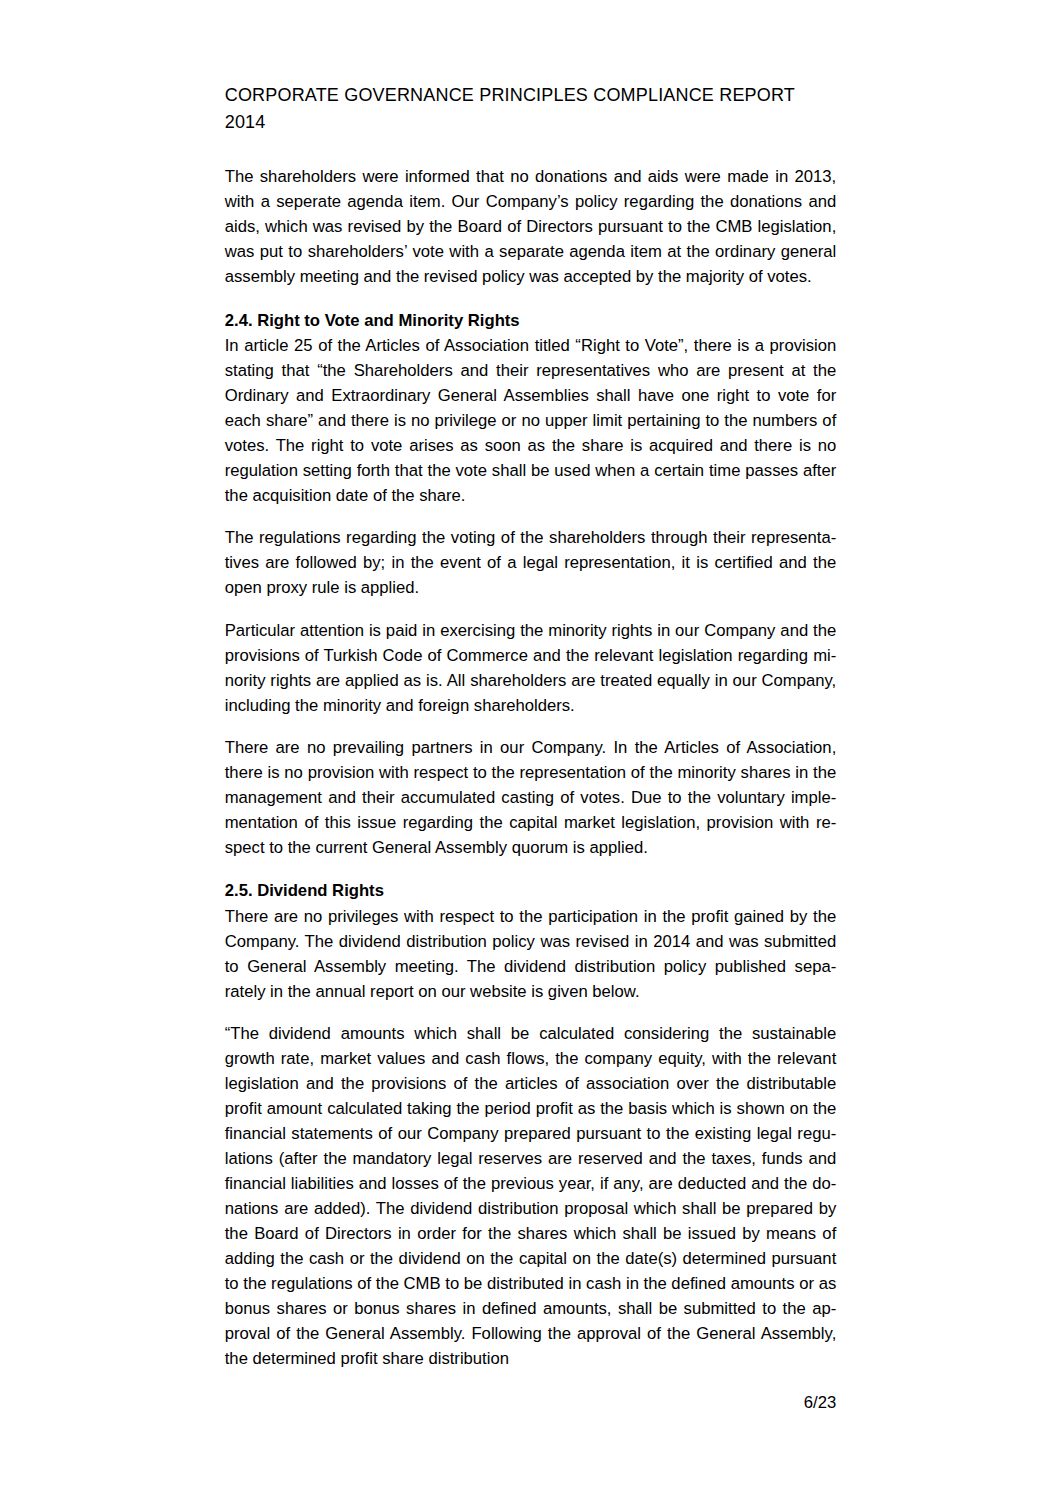CORPORATE GOVERNANCE PRINCIPLES COMPLIANCE REPORT 2014
The shareholders were informed that no donations and aids were made in 2013, with a seperate agenda item. Our Company’s policy regarding the donations and aids, which was revised by the Board of Directors pursuant to the CMB legislation, was put to shareholders’ vote with a separate agenda item at the ordinary general assembly meeting and the revised policy was accepted by the majority of votes.
2.4. Right to Vote and Minority Rights
In article 25 of the Articles of Association titled “Right to Vote”, there is a provision stating that “the Shareholders and their representatives who are present at the Ordinary and Extraordinary General Assemblies shall have one right to vote for each share” and there is no privilege or no upper limit pertaining to the numbers of votes. The right to vote arises as soon as the share is acquired and there is no regulation setting forth that the vote shall be used when a certain time passes after the acquisition date of the share.
The regulations regarding the voting of the shareholders through their representatives are followed by; in the event of a legal representation, it is certified and the open proxy rule is applied.
Particular attention is paid in exercising the minority rights in our Company and the provisions of Turkish Code of Commerce and the relevant legislation regarding minority rights are applied as is. All shareholders are treated equally in our Company, including the minority and foreign shareholders.
There are no prevailing partners in our Company. In the Articles of Association, there is no provision with respect to the representation of the minority shares in the management and their accumulated casting of votes. Due to the voluntary implementation of this issue regarding the capital market legislation, provision with respect to the current General Assembly quorum is applied.
2.5. Dividend Rights
There are no privileges with respect to the participation in the profit gained by the Company. The dividend distribution policy was revised in 2014 and was submitted to General Assembly meeting. The dividend distribution policy published separately in the annual report on our website is given below.
“The dividend amounts which shall be calculated considering the sustainable growth rate, market values and cash flows, the company equity, with the relevant legislation and the provisions of the articles of association over the distributable profit amount calculated taking the period profit as the basis which is shown on the financial statements of our Company prepared pursuant to the existing legal regulations (after the mandatory legal reserves are reserved and the taxes, funds and financial liabilities and losses of the previous year, if any, are deducted and the donations are added). The dividend distribution proposal which shall be prepared by the Board of Directors in order for the shares which shall be issued by means of adding the cash or the dividend on the capital on the date(s) determined pursuant to the regulations of the CMB to be distributed in cash in the defined amounts or as bonus shares or bonus shares in defined amounts, shall be submitted to the approval of the General Assembly. Following the approval of the General Assembly, the determined profit share distribution
6/23